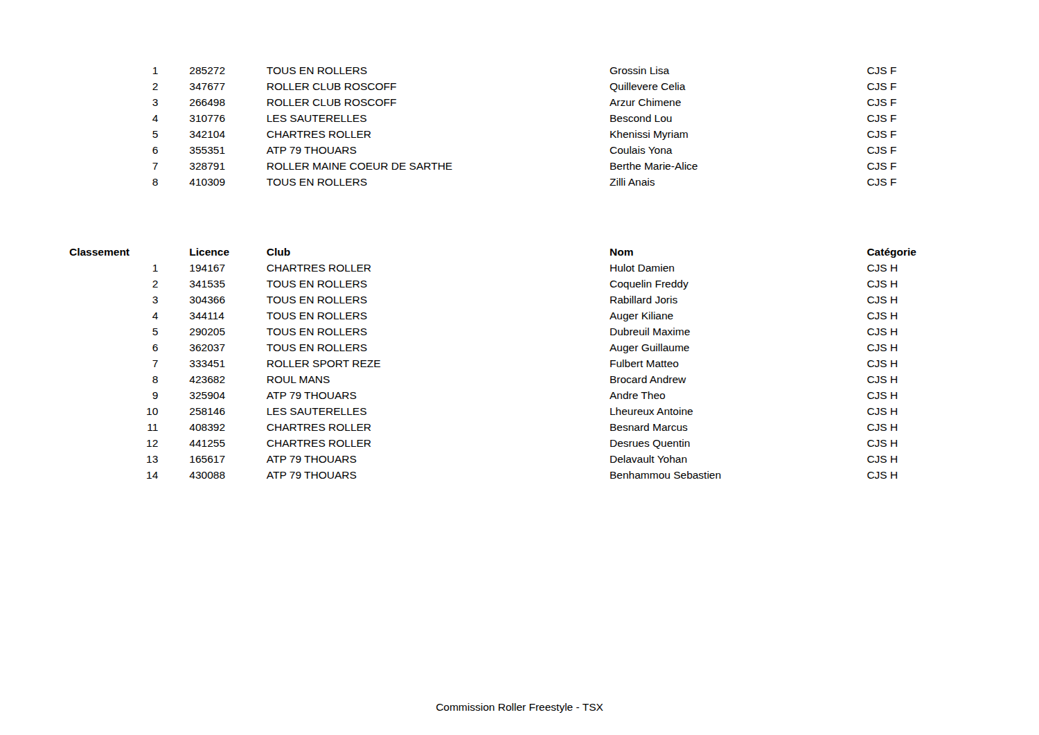| 1 | 285272 | TOUS EN ROLLERS | Grossin Lisa | CJS F |
| 2 | 347677 | ROLLER CLUB ROSCOFF | Quillevere Celia | CJS F |
| 3 | 266498 | ROLLER CLUB ROSCOFF | Arzur Chimene | CJS F |
| 4 | 310776 | LES SAUTERELLES | Bescond Lou | CJS F |
| 5 | 342104 | CHARTRES ROLLER | Khenissi Myriam | CJS F |
| 6 | 355351 | ATP 79 THOUARS | Coulais Yona | CJS F |
| 7 | 328791 | ROLLER MAINE COEUR DE SARTHE | Berthe Marie-Alice | CJS F |
| 8 | 410309 | TOUS EN ROLLERS | Zilli Anais | CJS F |
| Classement | Licence | Club | Nom | Catégorie |
| --- | --- | --- | --- | --- |
| 1 | 194167 | CHARTRES ROLLER | Hulot Damien | CJS H |
| 2 | 341535 | TOUS EN ROLLERS | Coquelin Freddy | CJS H |
| 3 | 304366 | TOUS EN ROLLERS | Rabillard Joris | CJS H |
| 4 | 344114 | TOUS EN ROLLERS | Auger Kiliane | CJS H |
| 5 | 290205 | TOUS EN ROLLERS | Dubreuil Maxime | CJS H |
| 6 | 362037 | TOUS EN ROLLERS | Auger Guillaume | CJS H |
| 7 | 333451 | ROLLER SPORT REZE | Fulbert Matteo | CJS H |
| 8 | 423682 | ROUL MANS | Brocard Andrew | CJS H |
| 9 | 325904 | ATP 79 THOUARS | Andre Theo | CJS H |
| 10 | 258146 | LES SAUTERELLES | Lheureux Antoine | CJS H |
| 11 | 408392 | CHARTRES ROLLER | Besnard Marcus | CJS H |
| 12 | 441255 | CHARTRES ROLLER | Desrues Quentin | CJS H |
| 13 | 165617 | ATP 79 THOUARS | Delavault Yohan | CJS H |
| 14 | 430088 | ATP 79 THOUARS | Benhammou Sebastien | CJS H |
Commission Roller Freestyle - TSX